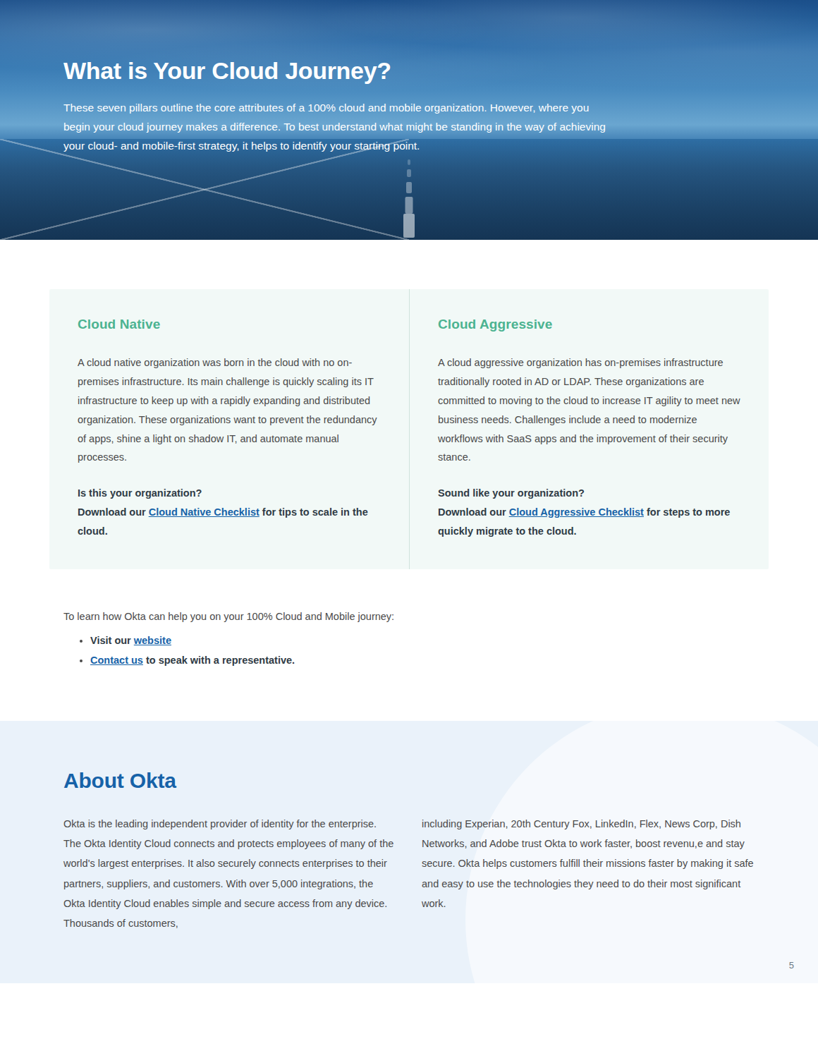What is Your Cloud Journey?
These seven pillars outline the core attributes of a 100% cloud and mobile organization. However, where you begin your cloud journey makes a difference. To best understand what might be standing in the way of achieving your cloud- and mobile-first strategy, it helps to identify your starting point.
Cloud Native
A cloud native organization was born in the cloud with no on-premises infrastructure. Its main challenge is quickly scaling its IT infrastructure to keep up with a rapidly expanding and distributed organization. These organizations want to prevent the redundancy of apps, shine a light on shadow IT, and automate manual processes.
Is this your organization?
Download our Cloud Native Checklist for tips to scale in the cloud.
Cloud Aggressive
A cloud aggressive organization has on-premises infrastructure traditionally rooted in AD or LDAP. These organizations are committed to moving to the cloud to increase IT agility to meet new business needs. Challenges include a need to modernize workflows with SaaS apps and the improvement of their security stance.
Sound like your organization?
Download our Cloud Aggressive Checklist for steps to more quickly migrate to the cloud.
To learn how Okta can help you on your 100% Cloud and Mobile journey:
Visit our website
Contact us to speak with a representative.
About Okta
Okta is the leading independent provider of identity for the enterprise. The Okta Identity Cloud connects and protects employees of many of the world's largest enterprises. It also securely connects enterprises to their partners, suppliers, and customers. With over 5,000 integrations, the Okta Identity Cloud enables simple and secure access from any device. Thousands of customers,
including Experian, 20th Century Fox, LinkedIn, Flex, News Corp, Dish Networks, and Adobe trust Okta to work faster, boost revenu,e and stay secure. Okta helps customers fulfill their missions faster by making it safe and easy to use the technologies they need to do their most significant work.
5